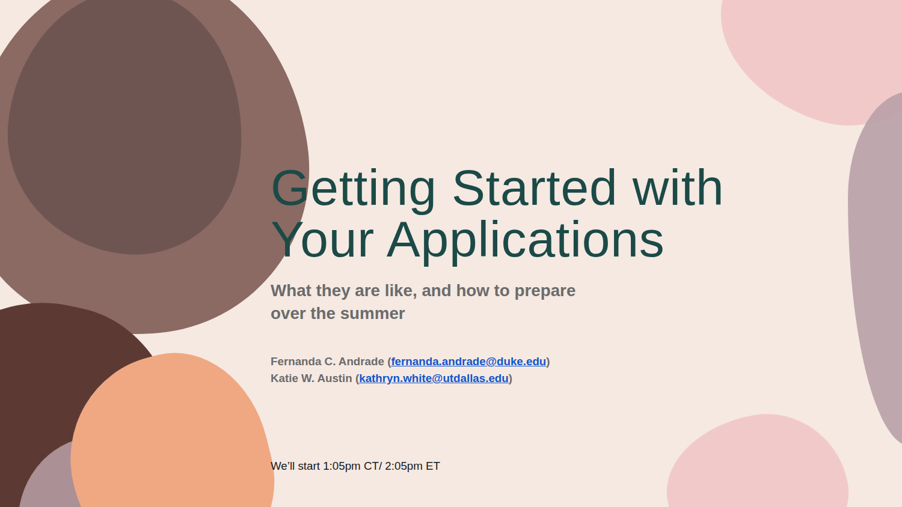Getting Started with Your Applications
What they are like, and how to prepare over the summer
Fernanda C. Andrade (fernanda.andrade@duke.edu)
Katie W. Austin (kathryn.white@utdallas.edu)
We’ll start 1:05pm CT/ 2:05pm ET